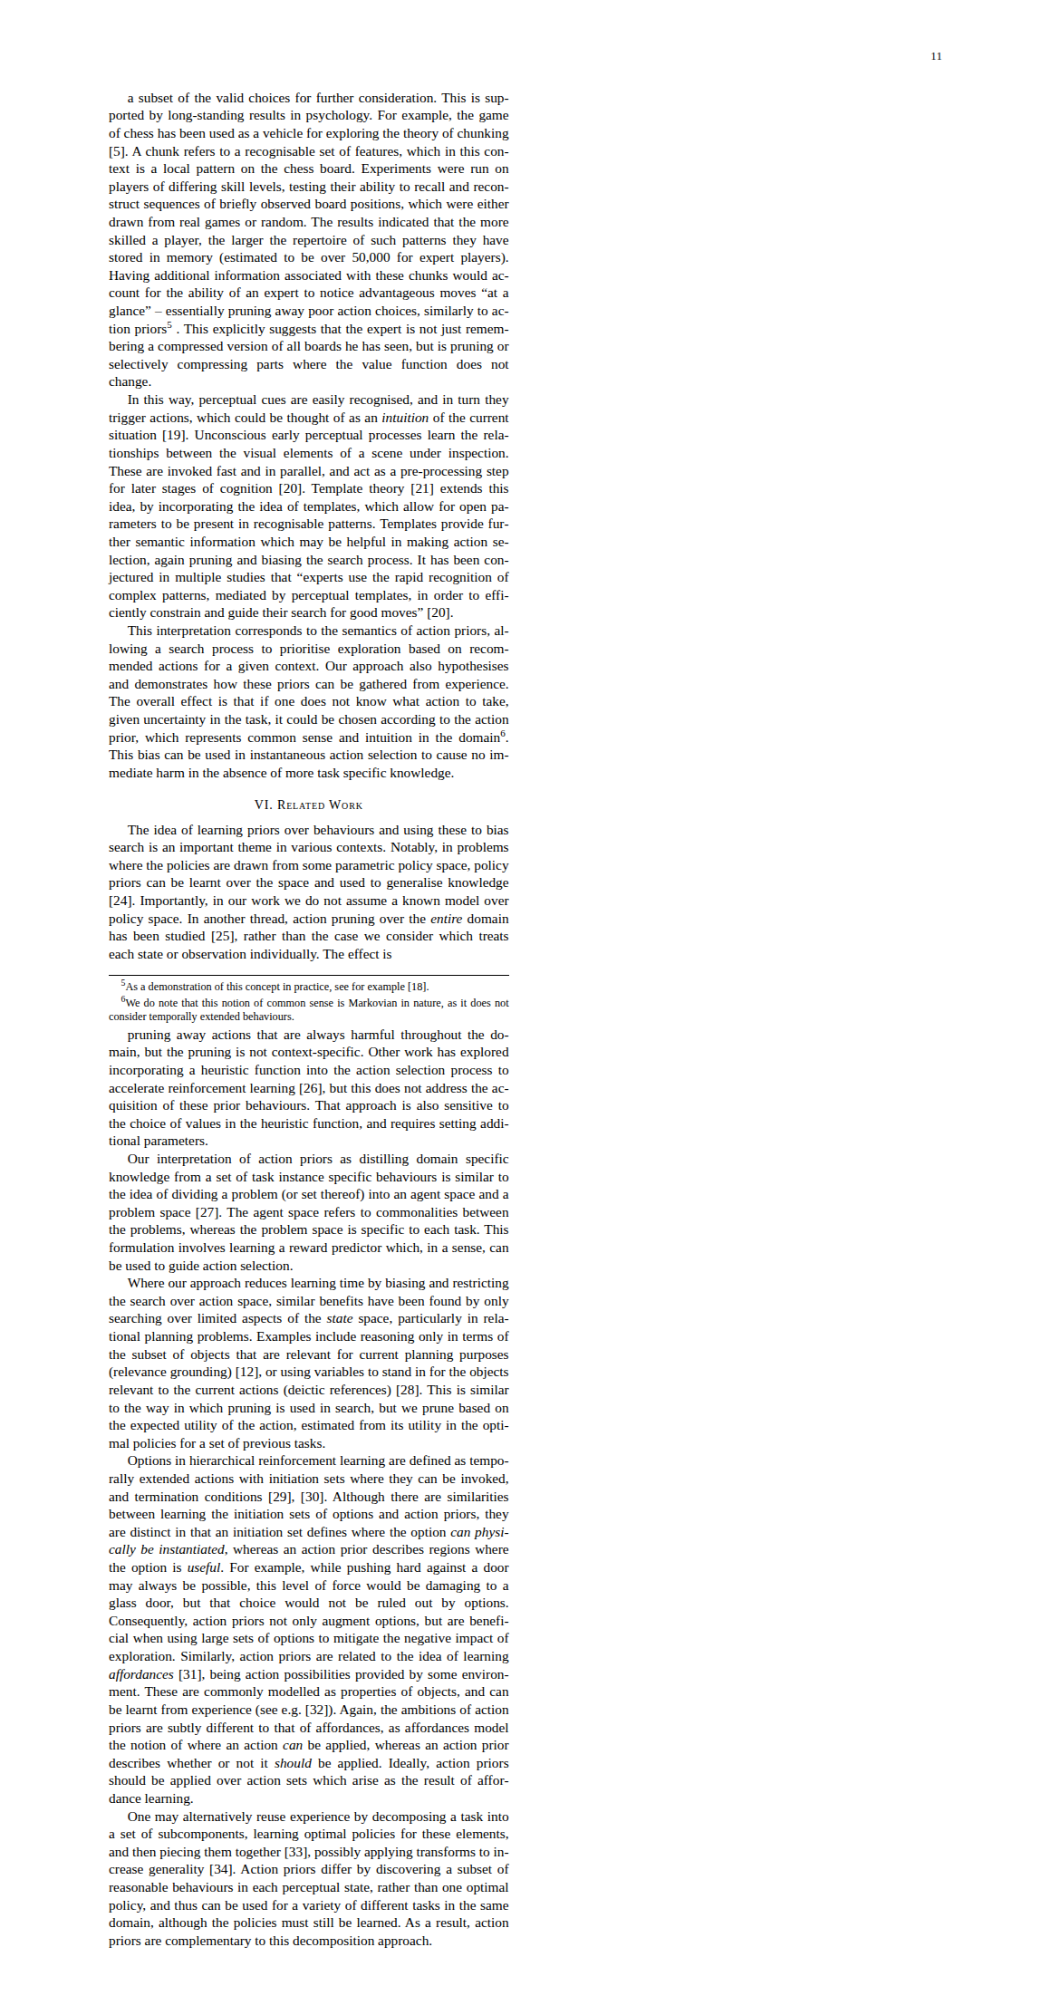11
a subset of the valid choices for further consideration. This is supported by long-standing results in psychology. For example, the game of chess has been used as a vehicle for exploring the theory of chunking [5]. A chunk refers to a recognisable set of features, which in this context is a local pattern on the chess board. Experiments were run on players of differing skill levels, testing their ability to recall and reconstruct sequences of briefly observed board positions, which were either drawn from real games or random. The results indicated that the more skilled a player, the larger the repertoire of such patterns they have stored in memory (estimated to be over 50,000 for expert players). Having additional information associated with these chunks would account for the ability of an expert to notice advantageous moves “at a glance” – essentially pruning away poor action choices, similarly to action priors5 . This explicitly suggests that the expert is not just remembering a compressed version of all boards he has seen, but is pruning or selectively compressing parts where the value function does not change.
In this way, perceptual cues are easily recognised, and in turn they trigger actions, which could be thought of as an intuition of the current situation [19]. Unconscious early perceptual processes learn the relationships between the visual elements of a scene under inspection. These are invoked fast and in parallel, and act as a pre-processing step for later stages of cognition [20]. Template theory [21] extends this idea, by incorporating the idea of templates, which allow for open parameters to be present in recognisable patterns. Templates provide further semantic information which may be helpful in making action selection, again pruning and biasing the search process. It has been conjectured in multiple studies that “experts use the rapid recognition of complex patterns, mediated by perceptual templates, in order to efficiently constrain and guide their search for good moves” [20].
This interpretation corresponds to the semantics of action priors, allowing a search process to prioritise exploration based on recommended actions for a given context. Our approach also hypothesises and demonstrates how these priors can be gathered from experience. The overall effect is that if one does not know what action to take, given uncertainty in the task, it could be chosen according to the action prior, which represents common sense and intuition in the domain6. This bias can be used in instantaneous action selection to cause no immediate harm in the absence of more task specific knowledge.
VI. Related Work
The idea of learning priors over behaviours and using these to bias search is an important theme in various contexts. Notably, in problems where the policies are drawn from some parametric policy space, policy priors can be learnt over the space and used to generalise knowledge [24]. Importantly, in our work we do not assume a known model over policy space. In another thread, action pruning over the entire domain has been studied [25], rather than the case we consider which treats each state or observation individually. The effect is
5As a demonstration of this concept in practice, see for example [18].
6We do note that this notion of common sense is Markovian in nature, as it does not consider temporally extended behaviours.
pruning away actions that are always harmful throughout the domain, but the pruning is not context-specific. Other work has explored incorporating a heuristic function into the action selection process to accelerate reinforcement learning [26], but this does not address the acquisition of these prior behaviours. That approach is also sensitive to the choice of values in the heuristic function, and requires setting additional parameters.
Our interpretation of action priors as distilling domain specific knowledge from a set of task instance specific behaviours is similar to the idea of dividing a problem (or set thereof) into an agent space and a problem space [27]. The agent space refers to commonalities between the problems, whereas the problem space is specific to each task. This formulation involves learning a reward predictor which, in a sense, can be used to guide action selection.
Where our approach reduces learning time by biasing and restricting the search over action space, similar benefits have been found by only searching over limited aspects of the state space, particularly in relational planning problems. Examples include reasoning only in terms of the subset of objects that are relevant for current planning purposes (relevance grounding) [12], or using variables to stand in for the objects relevant to the current actions (deictic references) [28]. This is similar to the way in which pruning is used in search, but we prune based on the expected utility of the action, estimated from its utility in the optimal policies for a set of previous tasks.
Options in hierarchical reinforcement learning are defined as temporally extended actions with initiation sets where they can be invoked, and termination conditions [29], [30]. Although there are similarities between learning the initiation sets of options and action priors, they are distinct in that an initiation set defines where the option can physically be instantiated, whereas an action prior describes regions where the option is useful. For example, while pushing hard against a door may always be possible, this level of force would be damaging to a glass door, but that choice would not be ruled out by options. Consequently, action priors not only augment options, but are beneficial when using large sets of options to mitigate the negative impact of exploration. Similarly, action priors are related to the idea of learning affordances [31], being action possibilities provided by some environment. These are commonly modelled as properties of objects, and can be learnt from experience (see e.g. [32]). Again, the ambitions of action priors are subtly different to that of affordances, as affordances model the notion of where an action can be applied, whereas an action prior describes whether or not it should be applied. Ideally, action priors should be applied over action sets which arise as the result of affordance learning.
One may alternatively reuse experience by decomposing a task into a set of subcomponents, learning optimal policies for these elements, and then piecing them together [33], possibly applying transforms to increase generality [34]. Action priors differ by discovering a subset of reasonable behaviours in each perceptual state, rather than one optimal policy, and thus can be used for a variety of different tasks in the same domain, although the policies must still be learned. As a result, action priors are complementary to this decomposition approach.